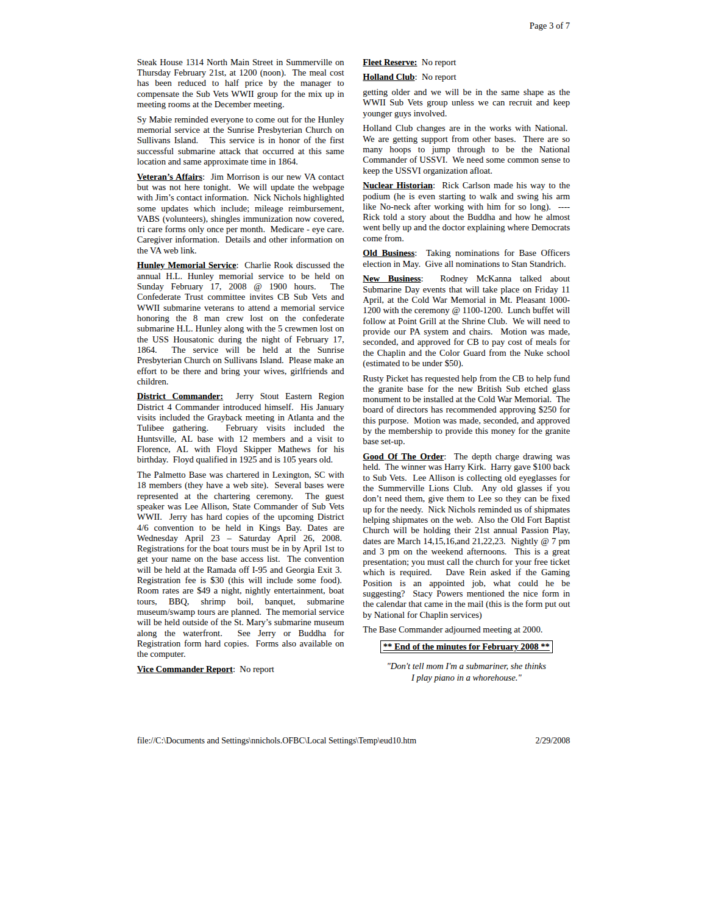Page 3 of 7
Steak House 1314 North Main Street in Summerville on Thursday February 21st, at 1200 (noon). The meal cost has been reduced to half price by the manager to compensate the Sub Vets WWII group for the mix up in meeting rooms at the December meeting.
Sy Mabie reminded everyone to come out for the Hunley memorial service at the Sunrise Presbyterian Church on Sullivans Island. This service is in honor of the first successful submarine attack that occurred at this same location and same approximate time in 1864.
Veteran’s Affairs: Jim Morrison is our new VA contact but was not here tonight. We will update the webpage with Jim’s contact information. Nick Nichols highlighted some updates which include; mileage reimbursement, VABS (volunteers), shingles immunization now covered, tri care forms only once per month. Medicare - eye care. Caregiver information. Details and other information on the VA web link.
Hunley Memorial Service: Charlie Rook discussed the annual H.L. Hunley memorial service to be held on Sunday February 17, 2008 @ 1900 hours. The Confederate Trust committee invites CB Sub Vets and WWII submarine veterans to attend a memorial service honoring the 8 man crew lost on the confederate submarine H.L. Hunley along with the 5 crewmen lost on the USS Housatonic during the night of February 17, 1864. The service will be held at the Sunrise Presbyterian Church on Sullivans Island. Please make an effort to be there and bring your wives, girlfriends and children.
District Commander: Jerry Stout Eastern Region District 4 Commander introduced himself. His January visits included the Grayback meeting in Atlanta and the Tulibee gathering. February visits included the Huntsville, AL base with 12 members and a visit to Florence, AL with Floyd Skipper Mathews for his birthday. Floyd qualified in 1925 and is 105 years old.
The Palmetto Base was chartered in Lexington, SC with 18 members (they have a web site). Several bases were represented at the chartering ceremony. The guest speaker was Lee Allison, State Commander of Sub Vets WWII. Jerry has hard copies of the upcoming District 4/6 convention to be held in Kings Bay. Dates are Wednesday April 23 – Saturday April 26, 2008. Registrations for the boat tours must be in by April 1st to get your name on the base access list. The convention will be held at the Ramada off I-95 and Georgia Exit 3. Registration fee is $30 (this will include some food). Room rates are $49 a night, nightly entertainment, boat tours, BBQ, shrimp boil, banquet, submarine museum/swamp tours are planned. The memorial service will be held outside of the St. Mary’s submarine museum along the waterfront. See Jerry or Buddha for Registration form hard copies. Forms also available on the computer.
Vice Commander Report: No report
Fleet Reserve: No report
Holland Club: No report
getting older and we will be in the same shape as the WWII Sub Vets group unless we can recruit and keep younger guys involved.
Holland Club changes are in the works with National. We are getting support from other bases. There are so many hoops to jump through to be the National Commander of USSVI. We need some common sense to keep the USSVI organization afloat.
Nuclear Historian: Rick Carlson made his way to the podium (he is even starting to walk and swing his arm like No-neck after working with him for so long). ---- Rick told a story about the Buddha and how he almost went belly up and the doctor explaining where Democrats come from.
Old Business: Taking nominations for Base Officers election in May. Give all nominations to Stan Standrich.
New Business: Rodney McKanna talked about Submarine Day events that will take place on Friday 11 April, at the Cold War Memorial in Mt. Pleasant 1000-1200 with the ceremony @ 1100-1200. Lunch buffet will follow at Point Grill at the Shrine Club. We will need to provide our PA system and chairs. Motion was made, seconded, and approved for CB to pay cost of meals for the Chaplin and the Color Guard from the Nuke school (estimated to be under $50).
Rusty Picket has requested help from the CB to help fund the granite base for the new British Sub etched glass monument to be installed at the Cold War Memorial. The board of directors has recommended approving $250 for this purpose. Motion was made, seconded, and approved by the membership to provide this money for the granite base set-up.
Good Of The Order: The depth charge drawing was held. The winner was Harry Kirk. Harry gave $100 back to Sub Vets. Lee Allison is collecting old eyeglasses for the Summerville Lions Club. Any old glasses if you don’t need them, give them to Lee so they can be fixed up for the needy. Nick Nichols reminded us of shipmates helping shipmates on the web. Also the Old Fort Baptist Church will be holding their 21st annual Passion Play, dates are March 14,15,16,and 21,22,23. Nightly @ 7 pm and 3 pm on the weekend afternoons. This is a great presentation; you must call the church for your free ticket which is required. Dave Rein asked if the Gaming Position is an appointed job, what could he be suggesting? Stacy Powers mentioned the nice form in the calendar that came in the mail (this is the form put out by National for Chaplin services)
The Base Commander adjourned meeting at 2000.
** End of the minutes for February 2008 **
"Don't tell mom I'm a submariner, she thinks
I play piano in a whorehouse."
file://C:\Documents and Settings\nnichols.OFBC\Local Settings\Temp\eud10.htm 2/29/2008